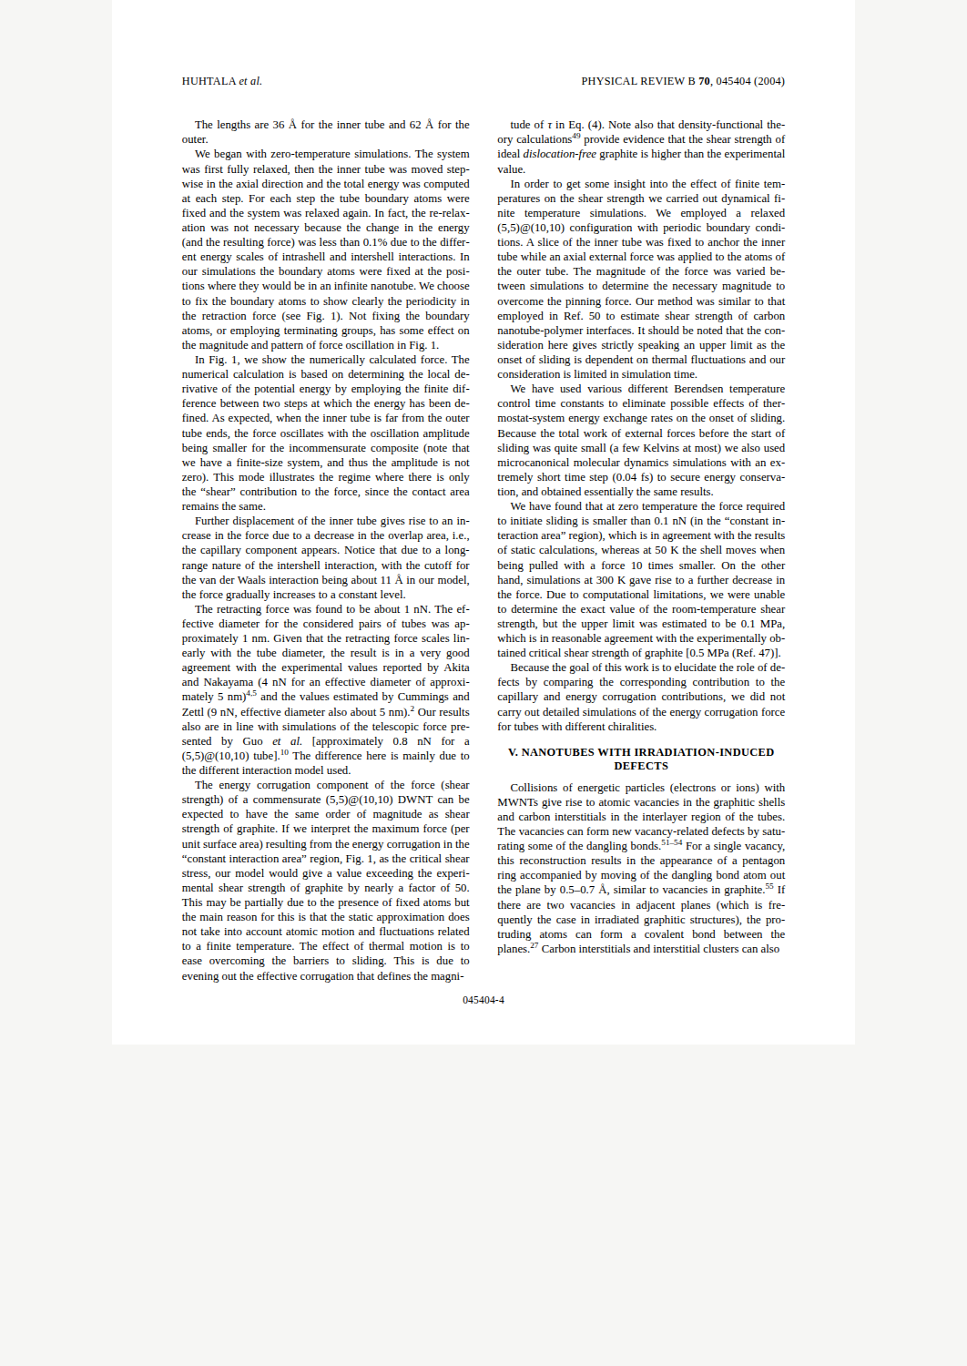HUHTALA et al.
PHYSICAL REVIEW B 70, 045404 (2004)
The lengths are 36 Å for the inner tube and 62 Å for the outer.
We began with zero-temperature simulations. The system was first fully relaxed, then the inner tube was moved stepwise in the axial direction and the total energy was computed at each step. For each step the tube boundary atoms were fixed and the system was relaxed again. In fact, the re-relaxation was not necessary because the change in the energy (and the resulting force) was less than 0.1% due to the different energy scales of intrashell and intershell interactions. In our simulations the boundary atoms were fixed at the positions where they would be in an infinite nanotube. We choose to fix the boundary atoms to show clearly the periodicity in the retraction force (see Fig. 1). Not fixing the boundary atoms, or employing terminating groups, has some effect on the magnitude and pattern of force oscillation in Fig. 1.
In Fig. 1, we show the numerically calculated force. The numerical calculation is based on determining the local derivative of the potential energy by employing the finite difference between two steps at which the energy has been defined. As expected, when the inner tube is far from the outer tube ends, the force oscillates with the oscillation amplitude being smaller for the incommensurate composite (note that we have a finite-size system, and thus the amplitude is not zero). This mode illustrates the regime where there is only the “shear” contribution to the force, since the contact area remains the same.
Further displacement of the inner tube gives rise to an increase in the force due to a decrease in the overlap area, i.e., the capillary component appears. Notice that due to a long-range nature of the intershell interaction, with the cutoff for the van der Waals interaction being about 11 Å in our model, the force gradually increases to a constant level.
The retracting force was found to be about 1 nN. The effective diameter for the considered pairs of tubes was approximately 1 nm. Given that the retracting force scales linearly with the tube diameter, the result is in a very good agreement with the experimental values reported by Akita and Nakayama (4 nN for an effective diameter of approximately 5 nm)4,5 and the values estimated by Cummings and Zettl (9 nN, effective diameter also about 5 nm).2 Our results also are in line with simulations of the telescopic force presented by Guo et al. [approximately 0.8 nN for a (5,5)@(10,10) tube].10 The difference here is mainly due to the different interaction model used.
The energy corrugation component of the force (shear strength) of a commensurate (5,5)@(10,10) DWNT can be expected to have the same order of magnitude as shear strength of graphite. If we interpret the maximum force (per unit surface area) resulting from the energy corrugation in the “constant interaction area” region, Fig. 1, as the critical shear stress, our model would give a value exceeding the experimental shear strength of graphite by nearly a factor of 50. This may be partially due to the presence of fixed atoms but the main reason for this is that the static approximation does not take into account atomic motion and fluctuations related to a finite temperature. The effect of thermal motion is to ease overcoming the barriers to sliding. This is due to evening out the effective corrugation that defines the magni-
tude of τ in Eq. (4). Note also that density-functional theory calculations49 provide evidence that the shear strength of ideal dislocation-free graphite is higher than the experimental value.
In order to get some insight into the effect of finite temperatures on the shear strength we carried out dynamical finite temperature simulations. We employed a relaxed (5,5)@(10,10) configuration with periodic boundary conditions. A slice of the inner tube was fixed to anchor the inner tube while an axial external force was applied to the atoms of the outer tube. The magnitude of the force was varied between simulations to determine the necessary magnitude to overcome the pinning force. Our method was similar to that employed in Ref. 50 to estimate shear strength of carbon nanotube-polymer interfaces. It should be noted that the consideration here gives strictly speaking an upper limit as the onset of sliding is dependent on thermal fluctuations and our consideration is limited in simulation time.
We have used various different Berendsen temperature control time constants to eliminate possible effects of thermostat-system energy exchange rates on the onset of sliding. Because the total work of external forces before the start of sliding was quite small (a few Kelvins at most) we also used microcanonical molecular dynamics simulations with an extremely short time step (0.04 fs) to secure energy conservation, and obtained essentially the same results.
We have found that at zero temperature the force required to initiate sliding is smaller than 0.1 nN (in the “constant interaction area” region), which is in agreement with the results of static calculations, whereas at 50 K the shell moves when being pulled with a force 10 times smaller. On the other hand, simulations at 300 K gave rise to a further decrease in the force. Due to computational limitations, we were unable to determine the exact value of the room-temperature shear strength, but the upper limit was estimated to be 0.1 MPa, which is in reasonable agreement with the experimentally obtained critical shear strength of graphite [0.5 MPa (Ref. 47)].
Because the goal of this work is to elucidate the role of defects by comparing the corresponding contribution to the capillary and energy corrugation contributions, we did not carry out detailed simulations of the energy corrugation force for tubes with different chiralities.
V. NANOTUBES WITH IRRADIATION-INDUCED DEFECTS
Collisions of energetic particles (electrons or ions) with MWNTs give rise to atomic vacancies in the graphitic shells and carbon interstitials in the interlayer region of the tubes. The vacancies can form new vacancy-related defects by saturating some of the dangling bonds.51–54 For a single vacancy, this reconstruction results in the appearance of a pentagon ring accompanied by moving of the dangling bond atom out the plane by 0.5–0.7 Å, similar to vacancies in graphite.55 If there are two vacancies in adjacent planes (which is frequently the case in irradiated graphitic structures), the protruding atoms can form a covalent bond between the planes.27 Carbon interstitials and interstitial clusters can also
045404-4